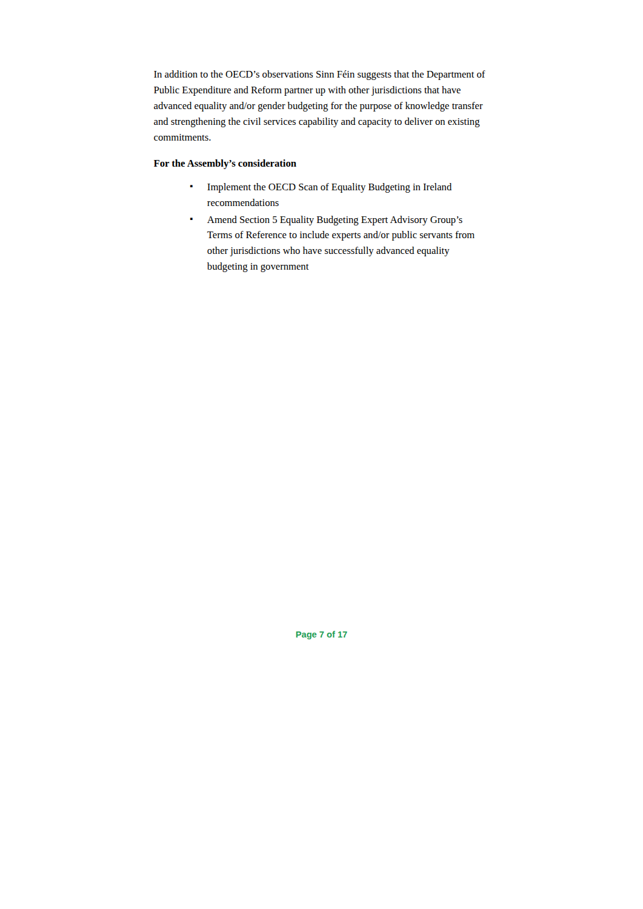In addition to the OECD’s observations Sinn Féin suggests that the Department of Public Expenditure and Reform partner up with other jurisdictions that have advanced equality and/or gender budgeting for the purpose of knowledge transfer and strengthening the civil services capability and capacity to deliver on existing commitments.
For the Assembly’s consideration
Implement the OECD Scan of Equality Budgeting in Ireland recommendations
Amend Section 5 Equality Budgeting Expert Advisory Group’s Terms of Reference to include experts and/or public servants from other jurisdictions who have successfully advanced equality budgeting in government
Page 7 of 17